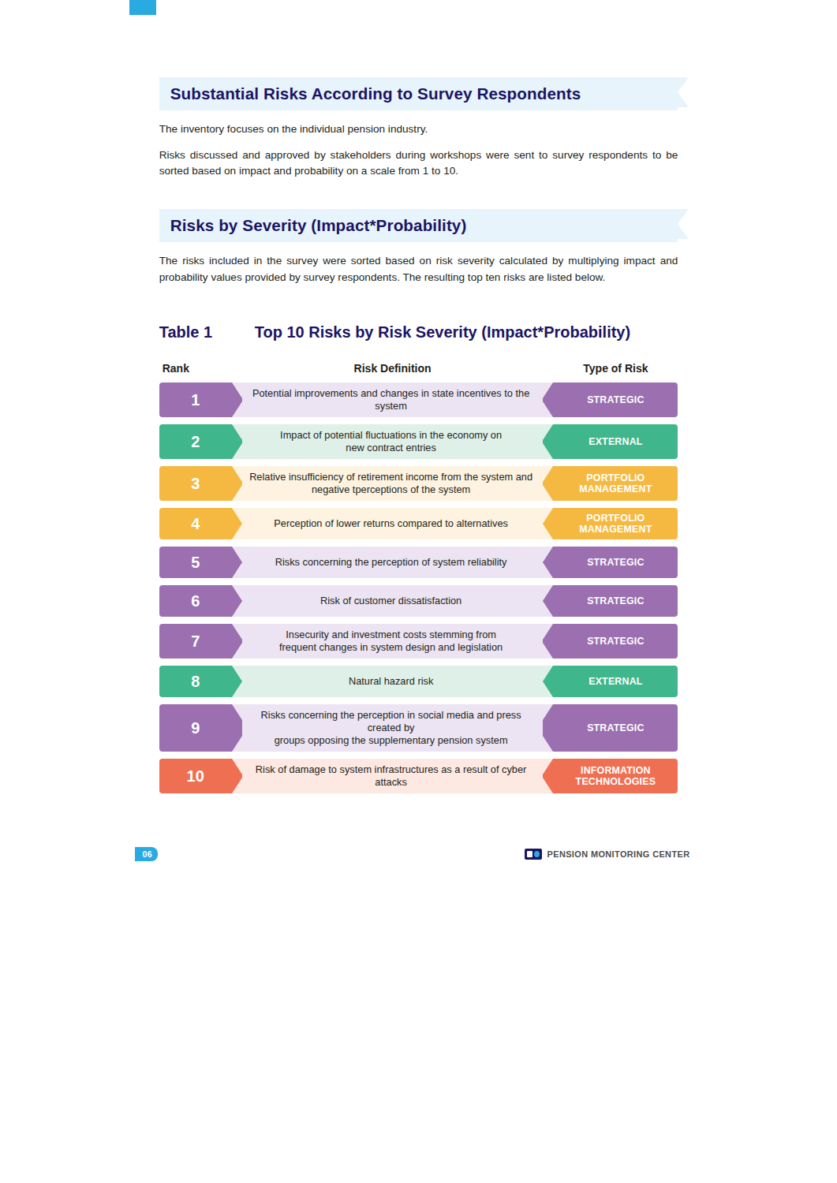Substantial Risks According to Survey Respondents
The inventory focuses on the individual pension industry.
Risks discussed and approved by stakeholders during workshops were sent to survey respondents to be sorted based on impact and probability on a scale from 1 to 10.
Risks by Severity (Impact*Probability)
The risks included in the survey were sorted based on risk severity calculated by multiplying impact and probability values provided by survey respondents. The resulting top ten risks are listed below.
Table 1
Top 10 Risks by Risk Severity (Impact*Probability)
Rank
Risk Definition
Type of Risk
1
Potential improvements and changes in state incentives to the system
STRATEGIC
2
Impact of potential fluctuations in the economy on
new contract entries
EXTERNAL
3
Relative insufficiency of retirement income from the system and
negative tperceptions of the system
PORTFOLIO
MANAGEMENT
4
Perception of lower returns compared to alternatives
PORTFOLIO
MANAGEMENT
5
Risks concerning the perception of system reliability
STRATEGIC
6
Risk of customer dissatisfaction
STRATEGIC
7
Insecurity and investment costs stemming from
frequent changes in system design and legislation
STRATEGIC
8
Natural hazard risk
EXTERNAL
9
Risks concerning the perception in social media and press created by
groups opposing the supplementary pension system
STRATEGIC
10
Risk of damage to system infrastructures as a result of cyber attacks
INFORMATION
TECHNOLOGIES
06
PENSION MONITORING CENTER